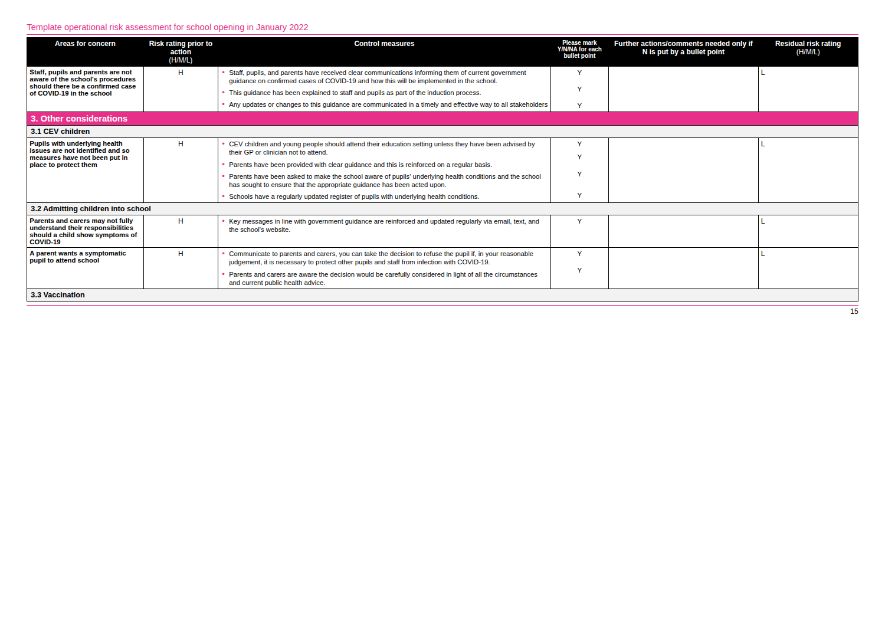Template operational risk assessment for school opening in January 2022
| Areas for concern | Risk rating prior to action (H/M/L) | Control measures | Please mark Y/N/NA for each bullet point | Further actions/comments needed only if N is put by a bullet point | Residual risk rating (H/M/L) |
| --- | --- | --- | --- | --- | --- |
| Staff, pupils and parents are not aware of the school's procedures should there be a confirmed case of COVID-19 in the school | H | Staff, pupils, and parents have received clear communications informing them of current government guidance on confirmed cases of COVID-19 and how this will be implemented in the school. This guidance has been explained to staff and pupils as part of the induction process. Any updates or changes to this guidance are communicated in a timely and effective way to all stakeholders | Y Y Y | | L |
| 3. Other considerations |
| 3.1 CEV children |
| Pupils with underlying health issues are not identified and so measures have not been put in place to protect them | H | CEV children and young people should attend their education setting unless they have been advised by their GP or clinician not to attend. Parents have been provided with clear guidance and this is reinforced on a regular basis. Parents have been asked to make the school aware of pupils' underlying health conditions and the school has sought to ensure that the appropriate guidance has been acted upon. Schools have a regularly updated register of pupils with underlying health conditions. | Y Y Y Y | | L |
| 3.2 Admitting children into school |
| Parents and carers may not fully understand their responsibilities should a child show symptoms of COVID-19 | H | Key messages in line with government guidance are reinforced and updated regularly via email, text, and the school's website. | Y | | L |
| A parent wants a symptomatic pupil to attend school | H | Communicate to parents and carers, you can take the decision to refuse the pupil if, in your reasonable judgement, it is necessary to protect other pupils and staff from infection with COVID-19. Parents and carers are aware the decision would be carefully considered in light of all the circumstances and current public health advice. | Y Y | | L |
| 3.3 Vaccination |
15